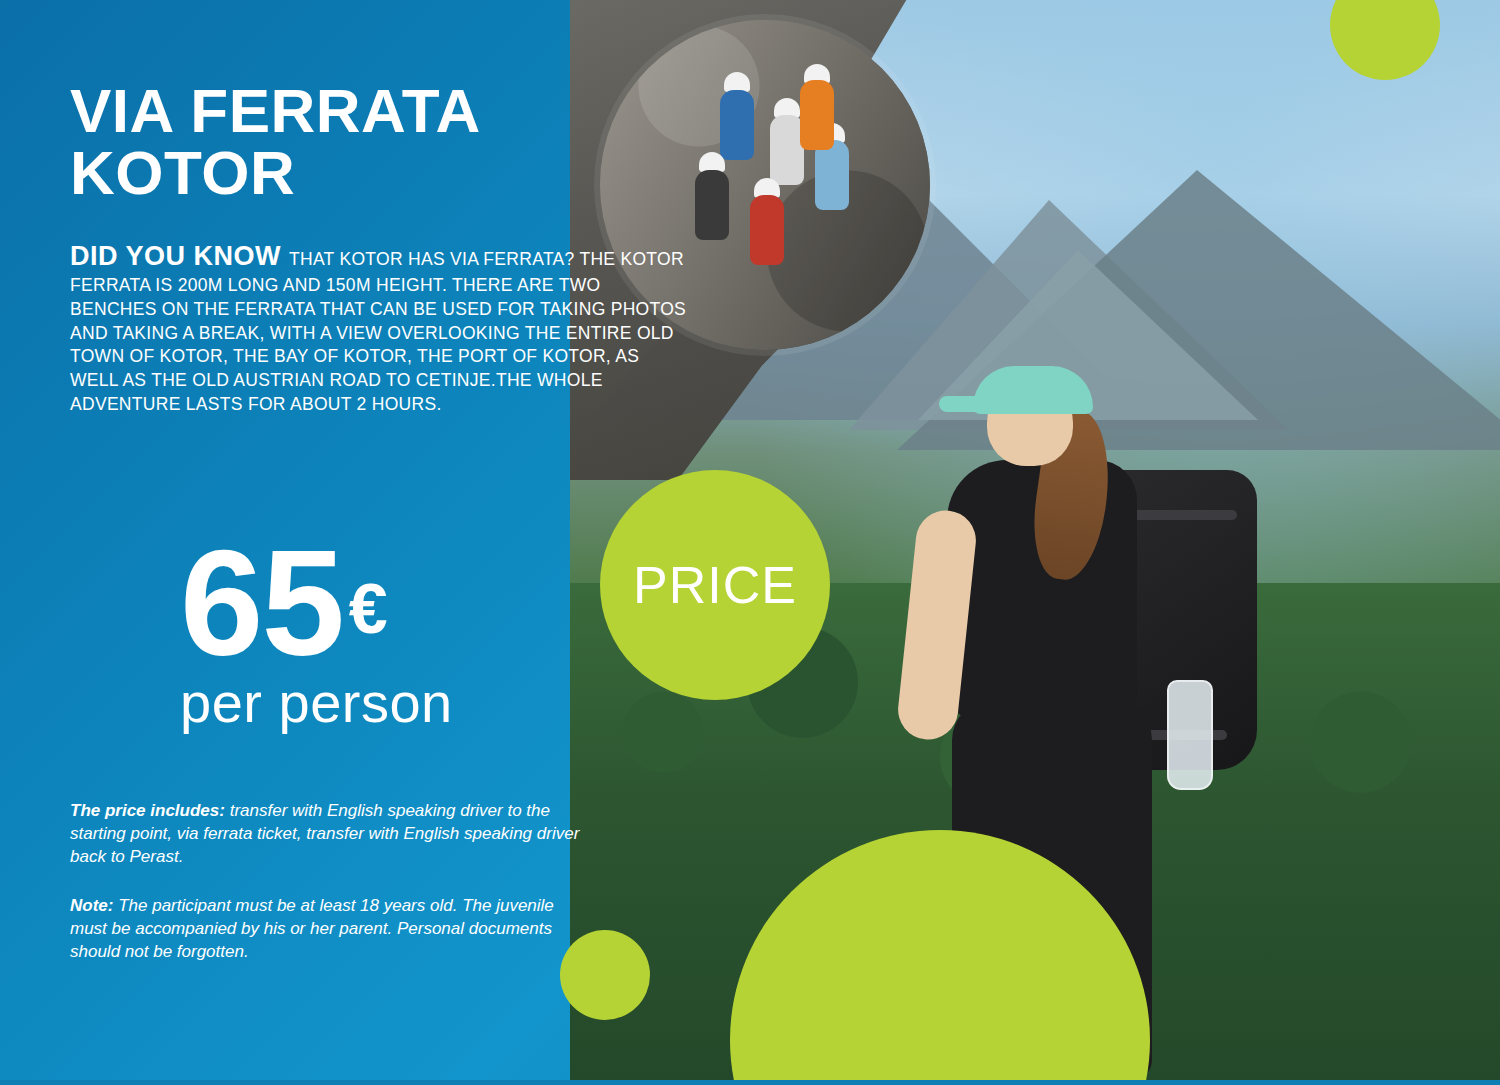PRICE
Via Ferrata Kotor
Did you knowthat Kotor has via ferrata? The Kotor ferrata is 200m long and 150m height. There are two benches on the ferrata that can be used for taking photos and taking a break, with a view overlooking the entire old town of Kotor, the bay of Kotor, the port of Kotor, as well as the old Austrian road to Cetinje.The whole adventure lasts for about 2 hours.
65€
per person
The price includes: transfer with English speaking driver to the starting point, via ferrata ticket, transfer with English speaking driver back to Perast.
Note: The participant must be at least 18 years old. The juvenile must be accompanied by his or her parent. Personal documents should not be forgotten.